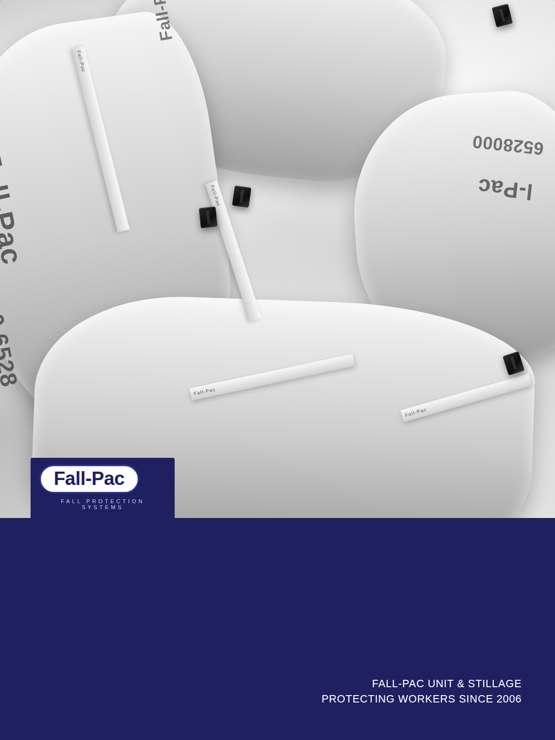Fall-Pac
0 6528
Fall-Pac
6528000
l-Pac
Fall-Pac
Fall-Pac
Fall-Pac
Fall-Pac
Fall-Pac
Fall Protection Systems
Fall-Pac Unit & Stillage
Protecting Workers Since 2006